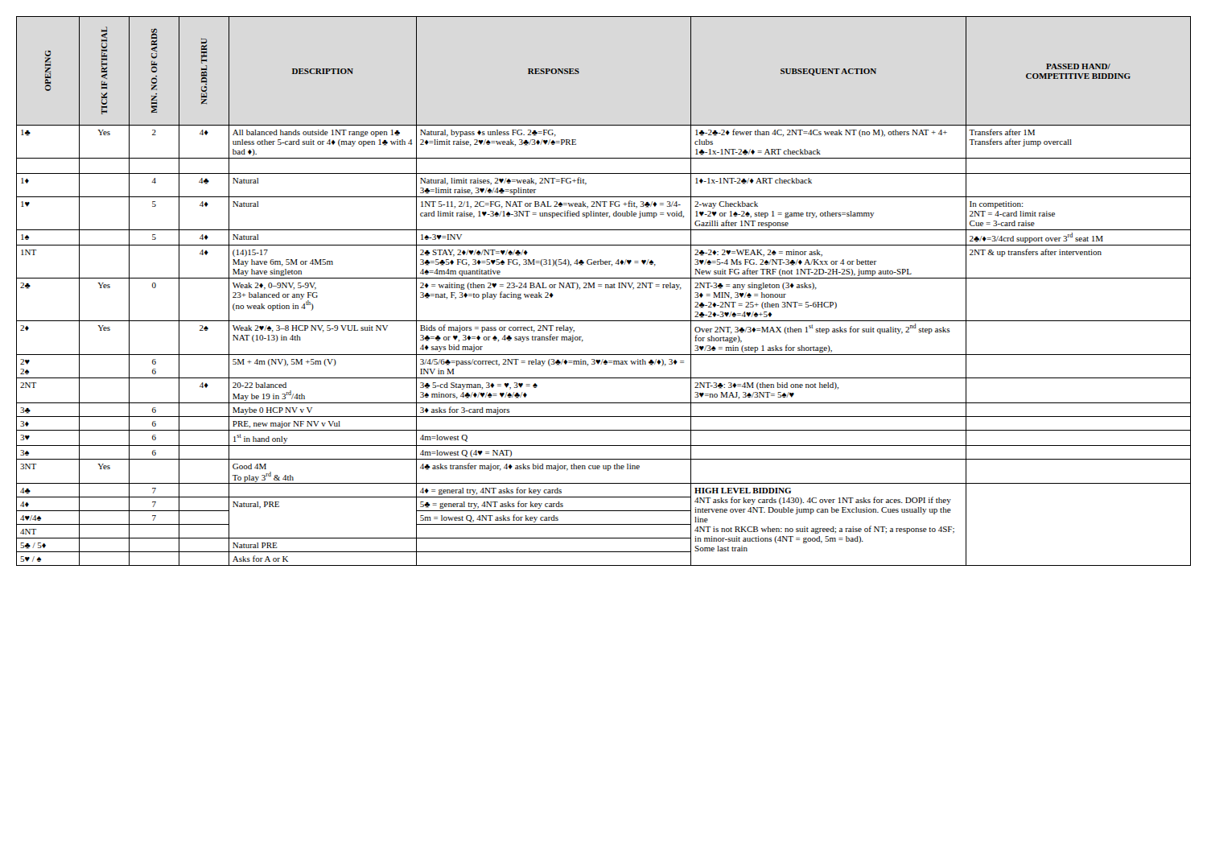| OPENING | TICK IF ARTIFICIAL | MIN. NO. OF CARDS | NEG.DBL THRU | DESCRIPTION | RESPONSES | SUBSEQUENT ACTION | PASSED HAND/ COMPETITIVE BIDDING |
| --- | --- | --- | --- | --- | --- | --- | --- |
| 1♣ | Yes | 2 | 4♦ | All balanced hands outside 1NT range open 1♣ unless other 5-card suit or 4♦ (may open 1♣ with 4 bad ♦). | Natural, bypass ♦s unless FG. 2♣=FG, 2♦=limit raise, 2♥/♠=weak, 3♣/3♦/♥/♠=PRE | 1♣-2♣-2♦ fewer than 4C, 2NT=4Cs weak NT (no M), others NAT + 4+ clubs 1♣-1x-1NT-2♣/♦ = ART checkback | Transfers after 1M Transfers after jump overcall |
| 1♦ | | 4 | 4♣ | Natural | Natural, limit raises, 2♥/♠=weak, 2NT=FG+fit, 3♣=limit raise, 3♥/♠/4♣=splinter | 1♦-1x-1NT-2♣/♦ ART checkback | |
| 1♥ | | 5 | 4♦ | Natural | 1NT 5-11, 2/1, 2C=FG, NAT or BAL 2♠=weak, 2NT FG +fit, 3♣/♦ = 3/4-card limit raise, 1♥-3♠/1♠-3NT = unspecified splinter, double jump = void, | 2-way Checkback 1♥-2♥ or 1♠-2♠, step 1 = game try, others=slammy Gazilli after 1NT response | In competition: 2NT = 4-card limit raise Cue = 3-card raise |
| 1♠ | | 5 | 4♦ | Natural | 1♠-3♥=INV | | 2♣/♦=3/4crd support over 3 rd seat 1M |
| 1NT | | | 4♦ | (14)15-17 May have 6m, 5M or 4M5m May have singleton | 2♣ STAY, 2♦/♥/♠/NT=♥/♠/♣/♦ 3♣=5♣5♦ FG, 3♦=5♥5♠ FG, 3M=(31)(54), 4♣ Gerber, 4♦/♥ = ♥/♠, 4♠=4m4m quantitative | 2♣-2♦: 2♥=WEAK, 2♠ = minor ask, 3♥/♠=5-4 Ms FG. 2♠/NT-3♣/♦ A/Kxx or 4 or better New suit FG after TRF (not 1NT-2D-2H-2S), jump auto-SPL | 2NT & up transfers after intervention |
| 2♣ | Yes | 0 | | Weak 2♦, 0–9NV, 5-9V, 23+ balanced or any FG (no weak option in 4 th ) | 2♦ = waiting (then 2♥ = 23-24 BAL or NAT), 2M = nat INV, 2NT = relay, 3♣=nat, F, 3♦=to play facing weak 2♦ | 2NT-3♣ = any singleton (3♦ asks), 3♦ = MIN, 3♥/♠ = honour 2♣-2♦-2NT = 25+ (then 3NT= 5-6HCP) 2♣-2♦-3♥/♠=4♥/♠+5♦ | |
| 2♦ | Yes | | 2♠ | Weak 2♥/♠, 3–8 HCP NV, 5-9 VUL suit NV NAT (10-13) in 4th | Bids of majors = pass or correct, 2NT relay, 3♣=♣ or ♥, 3♦=♦ or ♠, 4♣ says transfer major, 4♦ says bid major | Over 2NT, 3♣/3♦=MAX (then 1 st step asks for suit quality, 2 nd step asks for shortage), 3♥/3♠ = min (step 1 asks for shortage), | |
| 2♥ 2♠ | | 6 6 | | 5M + 4m (NV), 5M +5m (V) | 3/4/5/6♣=pass/correct, 2NT = relay (3♣/♦=min, 3♥/♠=max with ♣/♦), 3♦ = INV in M | | |
| 2NT | | | 4♦ | 20-22 balanced May be 19 in 3 rd /4th | 3♣ 5-cd Stayman, 3♦ = ♥, 3♥ = ♠ 3♠ minors, 4♣/♦/♥/♠= ♥/♠/♣/♦ | 2NT-3♣: 3♦=4M (then bid one not held), 3♥=no MAJ, 3♠/3NT= 5♠/♥ | |
| 3♣ | | 6 | | Maybe 0 HCP NV v V | 3♦ asks for 3-card majors | | |
| 3♦ | | 6 | | PRE, new major NF NV v Vul | | | |
| 3♥ | | 6 | | 1 st in hand only | 4m=lowest Q | | |
| 3♠ | | 6 | | | 4m=lowest Q (4♥ = NAT) | | |
| 3NT | Yes | | | Good 4M To play 3 rd & 4th | 4♣ asks transfer major, 4♦ asks bid major, then cue up the line | | |
| 4♣ | | 7 | | | 4♦ = general try, 4NT asks for key cards | HIGH LEVEL BIDDING 4NT asks for key cards (1430). 4C over 1NT asks for aces. DOPI if they intervene over 4NT. Double jump can be Exclusion. Cues usually up the line 4NT is not RKCB when: no suit agreed; a raise of NT; a response to 4SF; in minor-suit auctions (4NT = good, 5m = bad). Some last train | |
| 4♦ | | 7 | | Natural, PRE | 5♣ = general try, 4NT asks for key cards |
| 4♥/4♠ | | 7 | | 5m = lowest Q, 4NT asks for key cards |
| 4NT | | | | |
| 5♣ / 5♦ | | | | Natural PRE | |
| 5♥ / ♠ | | | | Asks for A or K | |